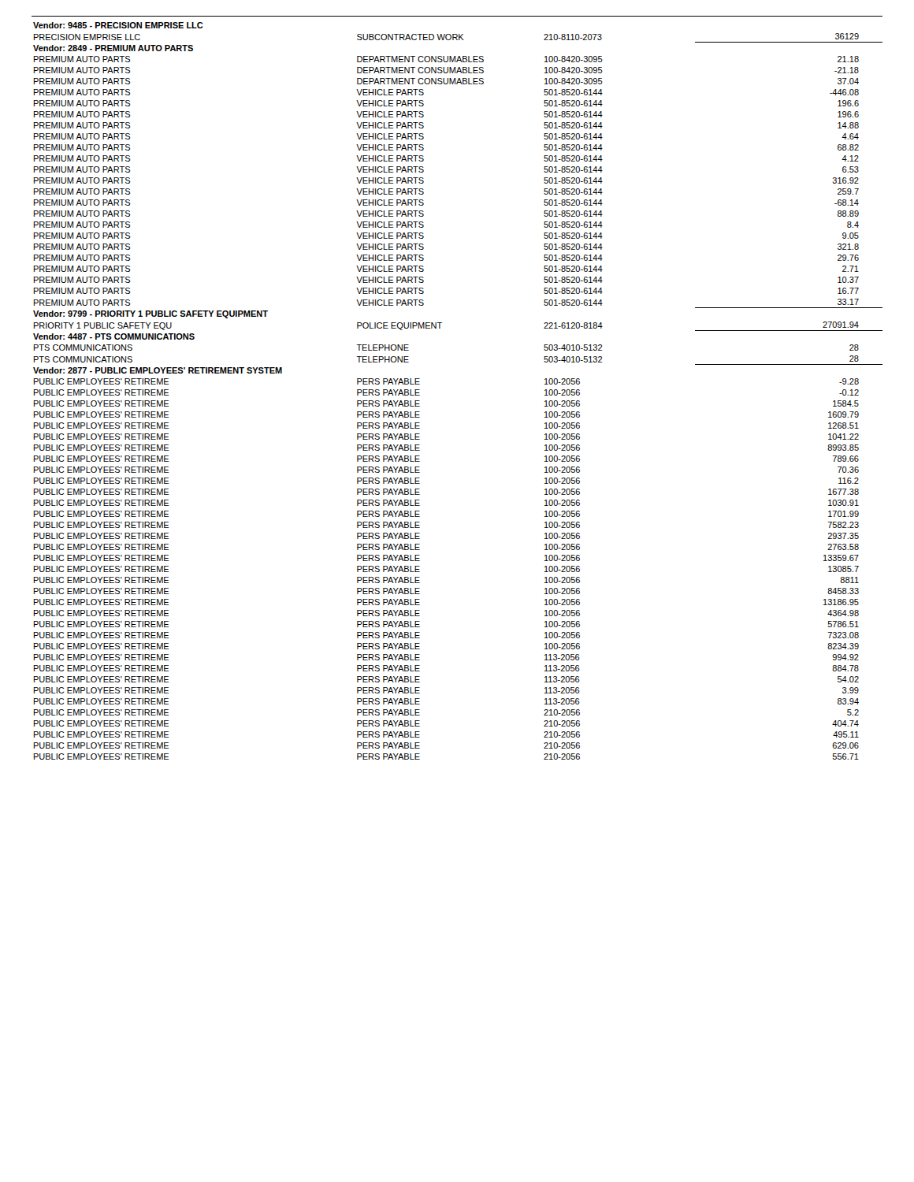| Vendor: 9485 - PRECISION EMPRISE LLC |
| PRECISION EMPRISE LLC | SUBCONTRACTED WORK | 210-8110-2073 | 36129 |
| Vendor: 2849 - PREMIUM AUTO PARTS |
| PREMIUM AUTO PARTS | DEPARTMENT CONSUMABLES | 100-8420-3095 | 21.18 |
| PREMIUM AUTO PARTS | DEPARTMENT CONSUMABLES | 100-8420-3095 | -21.18 |
| PREMIUM AUTO PARTS | DEPARTMENT CONSUMABLES | 100-8420-3095 | 37.04 |
| PREMIUM AUTO PARTS | VEHICLE PARTS | 501-8520-6144 | -446.08 |
| PREMIUM AUTO PARTS | VEHICLE PARTS | 501-8520-6144 | 196.6 |
| PREMIUM AUTO PARTS | VEHICLE PARTS | 501-8520-6144 | 196.6 |
| PREMIUM AUTO PARTS | VEHICLE PARTS | 501-8520-6144 | 14.88 |
| PREMIUM AUTO PARTS | VEHICLE PARTS | 501-8520-6144 | 4.64 |
| PREMIUM AUTO PARTS | VEHICLE PARTS | 501-8520-6144 | 68.82 |
| PREMIUM AUTO PARTS | VEHICLE PARTS | 501-8520-6144 | 4.12 |
| PREMIUM AUTO PARTS | VEHICLE PARTS | 501-8520-6144 | 6.53 |
| PREMIUM AUTO PARTS | VEHICLE PARTS | 501-8520-6144 | 316.92 |
| PREMIUM AUTO PARTS | VEHICLE PARTS | 501-8520-6144 | 259.7 |
| PREMIUM AUTO PARTS | VEHICLE PARTS | 501-8520-6144 | -68.14 |
| PREMIUM AUTO PARTS | VEHICLE PARTS | 501-8520-6144 | 88.89 |
| PREMIUM AUTO PARTS | VEHICLE PARTS | 501-8520-6144 | 8.4 |
| PREMIUM AUTO PARTS | VEHICLE PARTS | 501-8520-6144 | 9.05 |
| PREMIUM AUTO PARTS | VEHICLE PARTS | 501-8520-6144 | 321.8 |
| PREMIUM AUTO PARTS | VEHICLE PARTS | 501-8520-6144 | 29.76 |
| PREMIUM AUTO PARTS | VEHICLE PARTS | 501-8520-6144 | 2.71 |
| PREMIUM AUTO PARTS | VEHICLE PARTS | 501-8520-6144 | 10.37 |
| PREMIUM AUTO PARTS | VEHICLE PARTS | 501-8520-6144 | 16.77 |
| PREMIUM AUTO PARTS | VEHICLE PARTS | 501-8520-6144 | 33.17 |
| Vendor: 9799 - PRIORITY 1 PUBLIC SAFETY EQUIPMENT |
| PRIORITY 1 PUBLIC SAFETY EQU | POLICE EQUIPMENT | 221-6120-8184 | 27091.94 |
| Vendor: 4487 - PTS COMMUNICATIONS |
| PTS COMMUNICATIONS | TELEPHONE | 503-4010-5132 | 28 |
| PTS COMMUNICATIONS | TELEPHONE | 503-4010-5132 | 28 |
| Vendor: 2877 - PUBLIC EMPLOYEES' RETIREMENT SYSTEM |
| PUBLIC EMPLOYEES' RETIREME | PERS PAYABLE | 100-2056 | -9.28 |
| PUBLIC EMPLOYEES' RETIREME | PERS PAYABLE | 100-2056 | -0.12 |
| PUBLIC EMPLOYEES' RETIREME | PERS PAYABLE | 100-2056 | 1584.5 |
| PUBLIC EMPLOYEES' RETIREME | PERS PAYABLE | 100-2056 | 1609.79 |
| PUBLIC EMPLOYEES' RETIREME | PERS PAYABLE | 100-2056 | 1268.51 |
| PUBLIC EMPLOYEES' RETIREME | PERS PAYABLE | 100-2056 | 1041.22 |
| PUBLIC EMPLOYEES' RETIREME | PERS PAYABLE | 100-2056 | 8993.85 |
| PUBLIC EMPLOYEES' RETIREME | PERS PAYABLE | 100-2056 | 789.66 |
| PUBLIC EMPLOYEES' RETIREME | PERS PAYABLE | 100-2056 | 70.36 |
| PUBLIC EMPLOYEES' RETIREME | PERS PAYABLE | 100-2056 | 116.2 |
| PUBLIC EMPLOYEES' RETIREME | PERS PAYABLE | 100-2056 | 1677.38 |
| PUBLIC EMPLOYEES' RETIREME | PERS PAYABLE | 100-2056 | 1030.91 |
| PUBLIC EMPLOYEES' RETIREME | PERS PAYABLE | 100-2056 | 1701.99 |
| PUBLIC EMPLOYEES' RETIREME | PERS PAYABLE | 100-2056 | 7582.23 |
| PUBLIC EMPLOYEES' RETIREME | PERS PAYABLE | 100-2056 | 2937.35 |
| PUBLIC EMPLOYEES' RETIREME | PERS PAYABLE | 100-2056 | 2763.58 |
| PUBLIC EMPLOYEES' RETIREME | PERS PAYABLE | 100-2056 | 13359.67 |
| PUBLIC EMPLOYEES' RETIREME | PERS PAYABLE | 100-2056 | 13085.7 |
| PUBLIC EMPLOYEES' RETIREME | PERS PAYABLE | 100-2056 | 8811 |
| PUBLIC EMPLOYEES' RETIREME | PERS PAYABLE | 100-2056 | 8458.33 |
| PUBLIC EMPLOYEES' RETIREME | PERS PAYABLE | 100-2056 | 13186.95 |
| PUBLIC EMPLOYEES' RETIREME | PERS PAYABLE | 100-2056 | 4364.98 |
| PUBLIC EMPLOYEES' RETIREME | PERS PAYABLE | 100-2056 | 5786.51 |
| PUBLIC EMPLOYEES' RETIREME | PERS PAYABLE | 100-2056 | 7323.08 |
| PUBLIC EMPLOYEES' RETIREME | PERS PAYABLE | 100-2056 | 8234.39 |
| PUBLIC EMPLOYEES' RETIREME | PERS PAYABLE | 113-2056 | 994.92 |
| PUBLIC EMPLOYEES' RETIREME | PERS PAYABLE | 113-2056 | 884.78 |
| PUBLIC EMPLOYEES' RETIREME | PERS PAYABLE | 113-2056 | 54.02 |
| PUBLIC EMPLOYEES' RETIREME | PERS PAYABLE | 113-2056 | 3.99 |
| PUBLIC EMPLOYEES' RETIREME | PERS PAYABLE | 113-2056 | 83.94 |
| PUBLIC EMPLOYEES' RETIREME | PERS PAYABLE | 210-2056 | 5.2 |
| PUBLIC EMPLOYEES' RETIREME | PERS PAYABLE | 210-2056 | 404.74 |
| PUBLIC EMPLOYEES' RETIREME | PERS PAYABLE | 210-2056 | 495.11 |
| PUBLIC EMPLOYEES' RETIREME | PERS PAYABLE | 210-2056 | 629.06 |
| PUBLIC EMPLOYEES' RETIREME | PERS PAYABLE | 210-2056 | 556.71 |